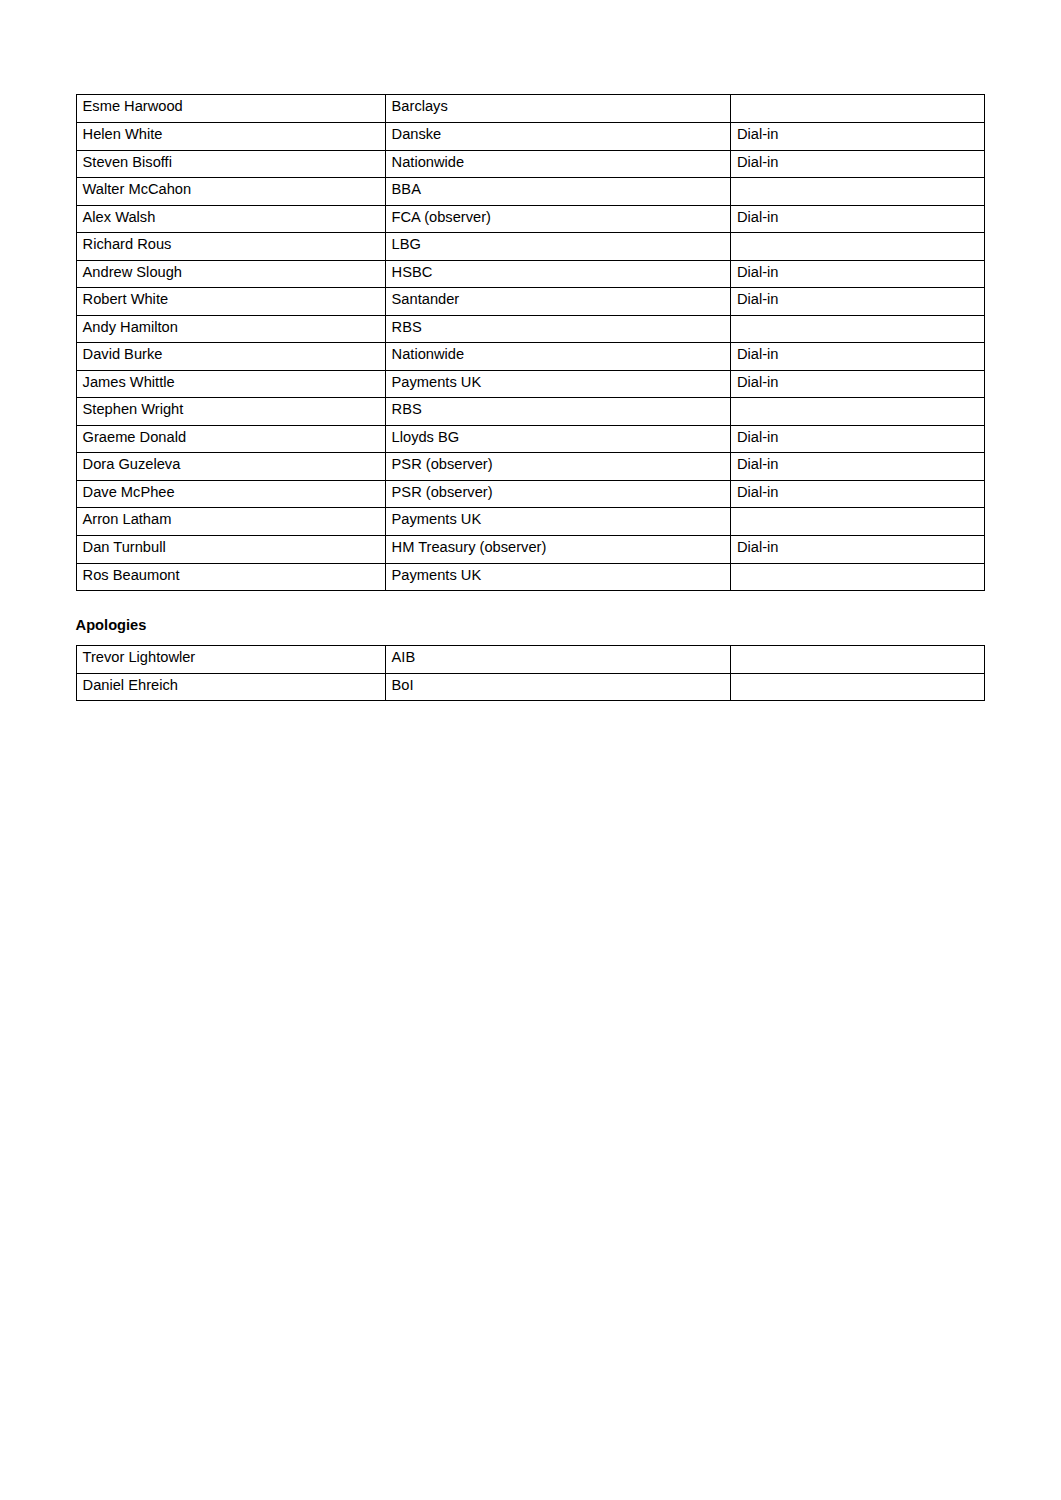| Esme Harwood | Barclays | |
| Helen White | Danske | Dial-in |
| Steven Bisoffi | Nationwide | Dial-in |
| Walter McCahon | BBA | |
| Alex Walsh | FCA (observer) | Dial-in |
| Richard Rous | LBG | |
| Andrew Slough | HSBC | Dial-in |
| Robert White | Santander | Dial-in |
| Andy Hamilton | RBS | |
| David Burke | Nationwide | Dial-in |
| James Whittle | Payments UK | Dial-in |
| Stephen Wright | RBS | |
| Graeme Donald | Lloyds BG | Dial-in |
| Dora Guzeleva | PSR (observer) | Dial-in |
| Dave McPhee | PSR (observer) | Dial-in |
| Arron Latham | Payments UK | |
| Dan Turnbull | HM Treasury (observer) | Dial-in |
| Ros Beaumont | Payments UK | |
Apologies
| Trevor Lightowler | AIB | |
| Daniel Ehreich | BoI | |